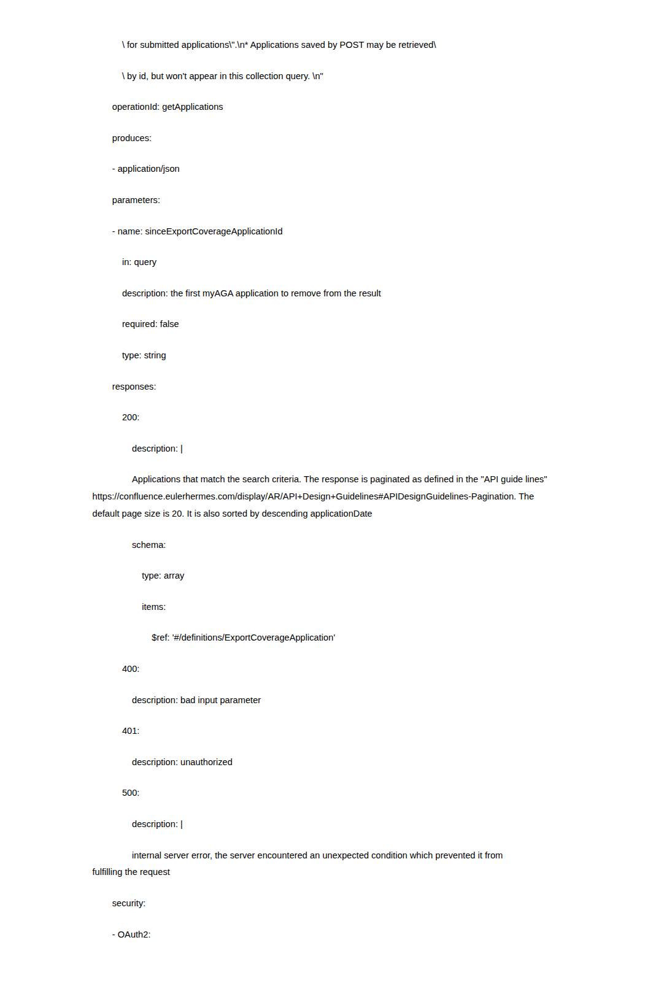\ for submitted applications\".\n* Applications saved by POST may be retrieved\
\ by id, but won't appear in this collection query. \n"
operationId: getApplications
produces:
- application/json
parameters:
- name: sinceExportCoverageApplicationId
in: query
description: the first myAGA application to remove from the result
required: false
type: string
responses:
200:
description: |
Applications that match the search criteria. The response is paginated as defined in the "API guide lines"https://confluence.eulerhermes.com/display/AR/API+Design+Guidelines#APIDesignGuidelines-Pagination. The default page size is 20. It is also sorted by descending applicationDate
schema:
type: array
items:
$ref: '#/definitions/ExportCoverageApplication'
400:
description: bad input parameter
401:
description: unauthorized
500:
description: |
internal server error, the server encountered an unexpected condition which prevented it from fulfilling the request
security:
- OAuth2: